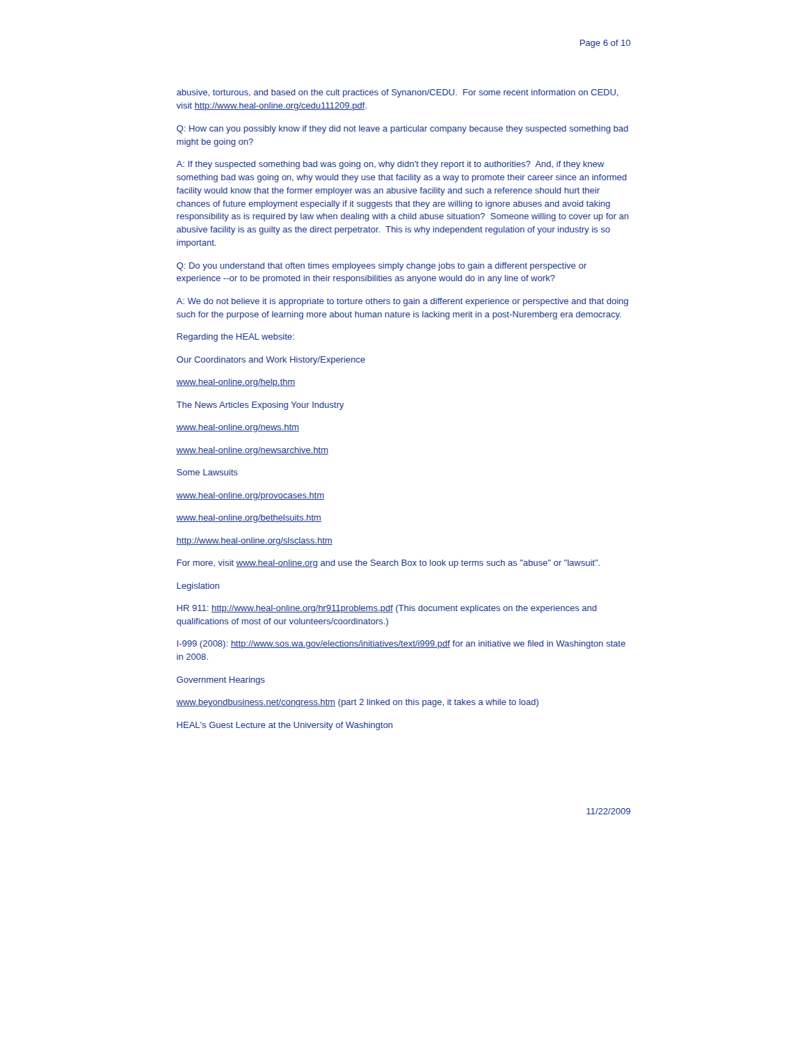Page 6 of 10
abusive, torturous, and based on the cult practices of Synanon/CEDU. For some recent information on CEDU, visit http://www.heal-online.org/cedu111209.pdf.
Q: How can you possibly know if they did not leave a particular company because they suspected something bad might be going on?
A: If they suspected something bad was going on, why didn't they report it to authorities? And, if they knew something bad was going on, why would they use that facility as a way to promote their career since an informed facility would know that the former employer was an abusive facility and such a reference should hurt their chances of future employment especially if it suggests that they are willing to ignore abuses and avoid taking responsibility as is required by law when dealing with a child abuse situation? Someone willing to cover up for an abusive facility is as guilty as the direct perpetrator. This is why independent regulation of your industry is so important.
Q: Do you understand that often times employees simply change jobs to gain a different perspective or experience --or to be promoted in their responsibilities as anyone would do in any line of work?
A: We do not believe it is appropriate to torture others to gain a different experience or perspective and that doing such for the purpose of learning more about human nature is lacking merit in a post-Nuremberg era democracy.
Regarding the HEAL website:
Our Coordinators and Work History/Experience
www.heal-online.org/help.thm
The News Articles Exposing Your Industry
www.heal-online.org/news.htm
www.heal-online.org/newsarchive.htm
Some Lawsuits
www.heal-online.org/provocases.htm
www.heal-online.org/bethelsuits.htm
http://www.heal-online.org/slsclass.htm
For more, visit www.heal-online.org and use the Search Box to look up terms such as "abuse" or "lawsuit".
Legislation
HR 911: http://www.heal-online.org/hr911problems.pdf (This document explicates on the experiences and qualifications of most of our volunteers/coordinators.)
I-999 (2008): http://www.sos.wa.gov/elections/initiatives/text/i999.pdf for an initiative we filed in Washington state in 2008.
Government Hearings
www.beyondbusiness.net/congress.htm (part 2 linked on this page, it takes a while to load)
HEAL's Guest Lecture at the University of Washington
11/22/2009